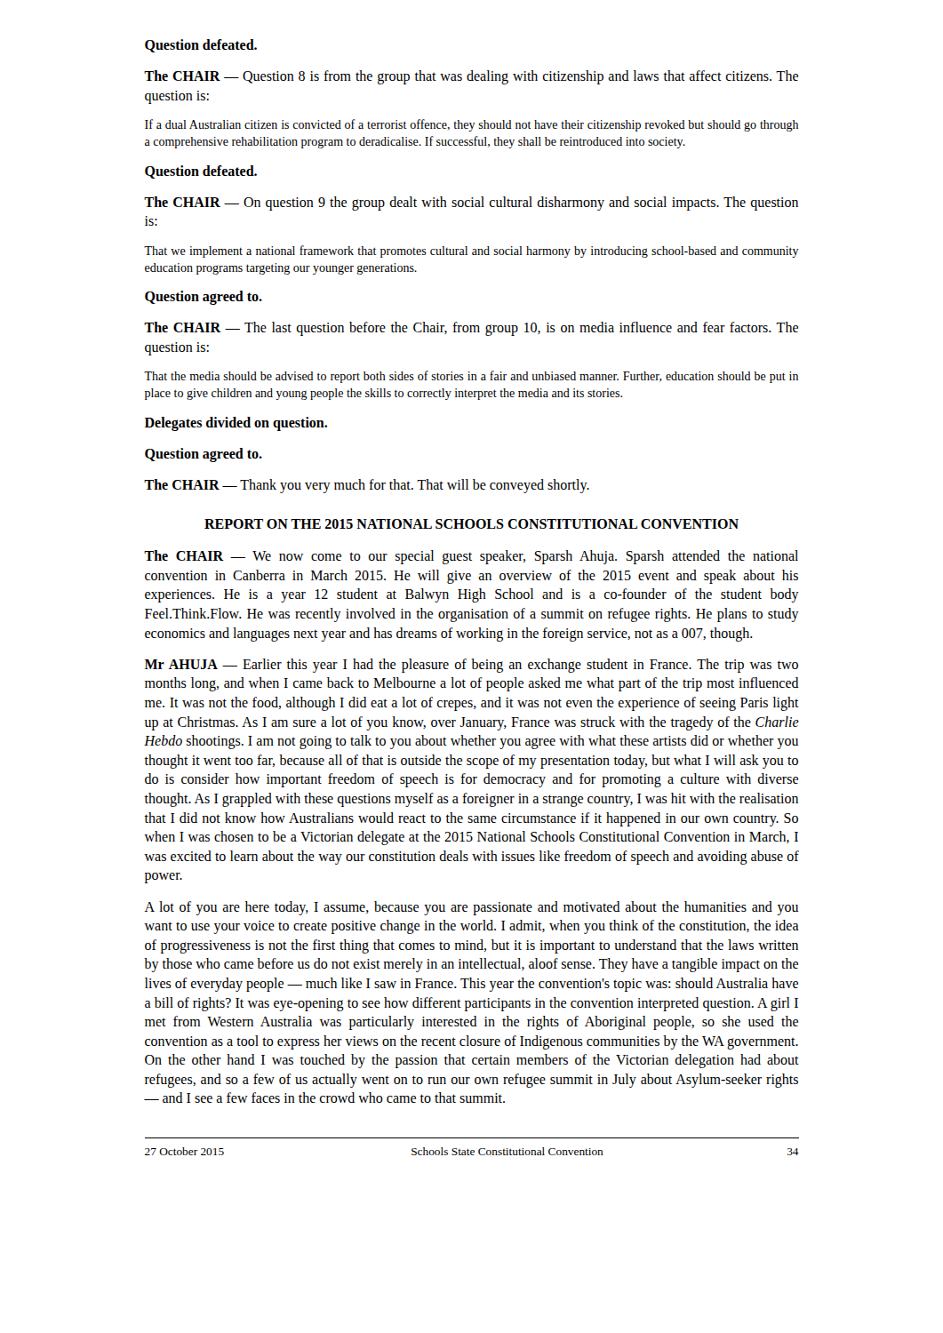Question defeated.
The CHAIR — Question 8 is from the group that was dealing with citizenship and laws that affect citizens. The question is:
If a dual Australian citizen is convicted of a terrorist offence, they should not have their citizenship revoked but should go through a comprehensive rehabilitation program to deradicalise. If successful, they shall be reintroduced into society.
Question defeated.
The CHAIR — On question 9 the group dealt with social cultural disharmony and social impacts. The question is:
That we implement a national framework that promotes cultural and social harmony by introducing school-based and community education programs targeting our younger generations.
Question agreed to.
The CHAIR — The last question before the Chair, from group 10, is on media influence and fear factors. The question is:
That the media should be advised to report both sides of stories in a fair and unbiased manner. Further, education should be put in place to give children and young people the skills to correctly interpret the media and its stories.
Delegates divided on question.
Question agreed to.
The CHAIR — Thank you very much for that. That will be conveyed shortly.
REPORT ON THE 2015 NATIONAL SCHOOLS CONSTITUTIONAL CONVENTION
The CHAIR — We now come to our special guest speaker, Sparsh Ahuja. Sparsh attended the national convention in Canberra in March 2015. He will give an overview of the 2015 event and speak about his experiences. He is a year 12 student at Balwyn High School and is a co-founder of the student body Feel.Think.Flow. He was recently involved in the organisation of a summit on refugee rights. He plans to study economics and languages next year and has dreams of working in the foreign service, not as a 007, though.
Mr AHUJA — Earlier this year I had the pleasure of being an exchange student in France. The trip was two months long, and when I came back to Melbourne a lot of people asked me what part of the trip most influenced me. It was not the food, although I did eat a lot of crepes, and it was not even the experience of seeing Paris light up at Christmas. As I am sure a lot of you know, over January, France was struck with the tragedy of the Charlie Hebdo shootings. I am not going to talk to you about whether you agree with what these artists did or whether you thought it went too far, because all of that is outside the scope of my presentation today, but what I will ask you to do is consider how important freedom of speech is for democracy and for promoting a culture with diverse thought. As I grappled with these questions myself as a foreigner in a strange country, I was hit with the realisation that I did not know how Australians would react to the same circumstance if it happened in our own country. So when I was chosen to be a Victorian delegate at the 2015 National Schools Constitutional Convention in March, I was excited to learn about the way our constitution deals with issues like freedom of speech and avoiding abuse of power.
A lot of you are here today, I assume, because you are passionate and motivated about the humanities and you want to use your voice to create positive change in the world. I admit, when you think of the constitution, the idea of progressiveness is not the first thing that comes to mind, but it is important to understand that the laws written by those who came before us do not exist merely in an intellectual, aloof sense. They have a tangible impact on the lives of everyday people — much like I saw in France. This year the convention's topic was: should Australia have a bill of rights? It was eye-opening to see how different participants in the convention interpreted question. A girl I met from Western Australia was particularly interested in the rights of Aboriginal people, so she used the convention as a tool to express her views on the recent closure of Indigenous communities by the WA government. On the other hand I was touched by the passion that certain members of the Victorian delegation had about refugees, and so a few of us actually went on to run our own refugee summit in July about Asylum-seeker rights — and I see a few faces in the crowd who came to that summit.
27 October 2015 Schools State Constitutional Convention 34